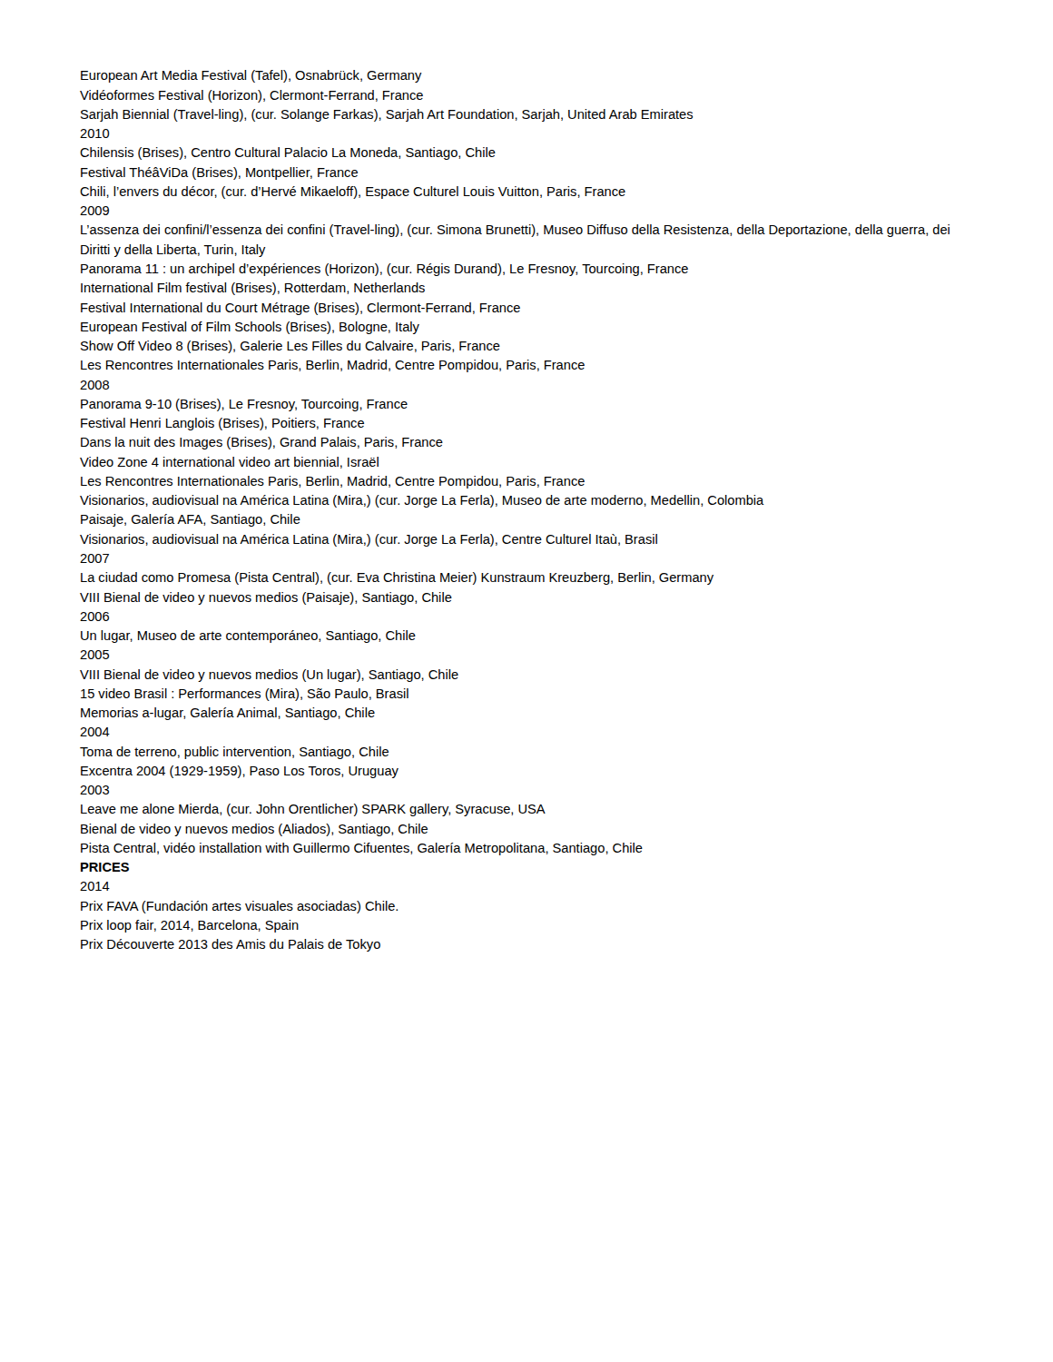European Art Media Festival (Tafel), Osnabrück, Germany
Vidéoformes Festival (Horizon), Clermont-Ferrand, France
Sarjah Biennial (Travel-ling), (cur. Solange Farkas), Sarjah Art Foundation, Sarjah, United Arab Emirates
2010
Chilensis (Brises), Centro Cultural Palacio La Moneda, Santiago, Chile
Festival ThéâViDa (Brises), Montpellier, France
Chili, l’envers du décor, (cur. d’Hervé Mikaeloff), Espace Culturel Louis Vuitton, Paris, France
2009
L’assenza dei confini/l’essenza dei confini (Travel-ling), (cur. Simona Brunetti), Museo Diffuso della Resistenza, della Deportazione, della guerra, dei Diritti y della Liberta, Turin, Italy
Panorama 11 : un archipel d’expériences (Horizon), (cur. Régis Durand), Le Fresnoy, Tourcoing, France
International Film festival (Brises), Rotterdam, Netherlands
Festival International du Court Métrage (Brises), Clermont-Ferrand, France
European Festival of Film Schools (Brises), Bologne, Italy
Show Off Video 8 (Brises), Galerie Les Filles du Calvaire, Paris, France
Les Rencontres Internationales Paris, Berlin, Madrid, Centre Pompidou, Paris, France
2008
Panorama 9-10 (Brises), Le Fresnoy, Tourcoing, France
Festival Henri Langlois (Brises), Poitiers, France
Dans la nuit des Images (Brises), Grand Palais, Paris, France
Video Zone 4 international video art biennial, Israël
Les Rencontres Internationales Paris, Berlin, Madrid, Centre Pompidou, Paris, France
Visionarios, audiovisual na América Latina (Mira,) (cur. Jorge La Ferla), Museo de arte moderno, Medellin, Colombia
Paisaje, Galería AFA, Santiago, Chile
Visionarios, audiovisual na América Latina (Mira,) (cur. Jorge La Ferla), Centre Culturel Itaù, Brasil
2007
La ciudad como Promesa (Pista Central), (cur. Eva Christina Meier) Kunstraum Kreuzberg, Berlin, Germany
VIII Bienal de video y nuevos medios (Paisaje), Santiago, Chile
2006
Un lugar, Museo de arte contemporáneo, Santiago, Chile
2005
VIII Bienal de video y nuevos medios (Un lugar), Santiago, Chile
15 video Brasil : Performances (Mira), São Paulo, Brasil
Memorias a-lugar, Galería Animal, Santiago, Chile
2004
Toma de terreno, public intervention, Santiago, Chile
Excentra 2004 (1929-1959), Paso Los Toros, Uruguay
2003
Leave me alone Mierda, (cur. John Orentlicher) SPARK gallery, Syracuse, USA
Bienal de video y nuevos medios (Aliados), Santiago, Chile
Pista Central, vidéo installation with Guillermo Cifuentes, Galería Metropolitana, Santiago, Chile
PRICES
2014
Prix FAVA (Fundación artes visuales asociadas) Chile.
Prix loop fair, 2014, Barcelona, Spain
Prix Découverte 2013 des Amis du Palais de Tokyo